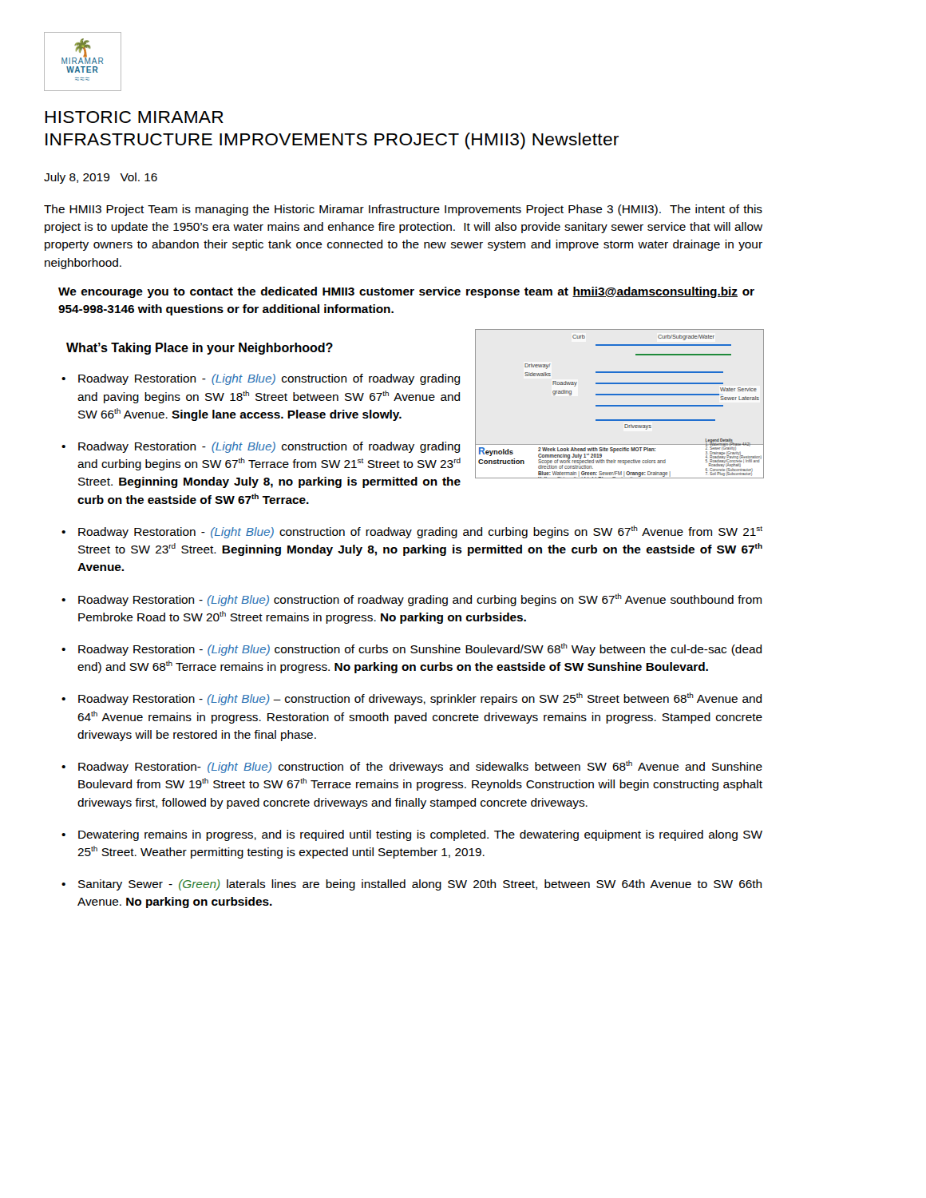🌴
MIRAMAR
WATER
≈≈≈
HISTORIC MIRAMAR
INFRASTRUCTURE IMPROVEMENTS PROJECT (HMII3) Newsletter
July 8, 2019 Vol. 16
The HMII3 Project Team is managing the Historic Miramar Infrastructure Improvements Project Phase 3 (HMII3). The intent of this project is to update the 1950’s era water mains and enhance fire protection. It will also provide sanitary sewer service that will allow property owners to abandon their septic tank once connected to the new sewer system and improve storm water drainage in your neighborhood.
We encourage you to contact the dedicated HMII3 customer service response team at hmii3@adamsconsulting.biz or 954-998-3146 with questions or for additional information.
Curb Curb/Subgrade/Water
Driveway/
Sidewalks
Roadway
grading Water Service
Sewer Laterals
Driveways
Reynolds
Construction
2 Week Look Ahead with Site Specific MOT Plan: Commencing July 1st 2019
Scope of work respected with their respective colors and direction of construction.
Blue: Watermain | Green: Sewer/FM | Orange: Drainage |
Yellow: Sidewalks | Light Blue: Restoration
Streets will be reopened once a safe suitable vehicular and pedestrian site has been fulfilled.
Legend Details
1. Watermain (Phase 4A2)
2. Sewer (Gravity)
3. Drainage (Gravity)
4. Roadway Paving (Restoration)
5. Roadway/Concrete | Infill and
Roadway (Asphalt)
6. Concrete (Subcontractor)
7. Soil Plug (Subcontractor)
What’s Taking Place in your Neighborhood?
Roadway Restoration - (Light Blue) construction of roadway grading and paving begins on SW 18th Street between SW 67th Avenue and SW 66th Avenue. Single lane access. Please drive slowly.
Roadway Restoration - (Light Blue) construction of roadway grading and curbing begins on SW 67th Terrace from SW 21st Street to SW 23rd Street. Beginning Monday July 8, no parking is permitted on the curb on the eastside of SW 67th Terrace.
Roadway Restoration - (Light Blue) construction of roadway grading and curbing begins on SW 67th Avenue from SW 21st Street to SW 23rd Street. Beginning Monday July 8, no parking is permitted on the curb on the eastside of SW 67th Avenue.
Roadway Restoration - (Light Blue) construction of roadway grading and curbing begins on SW 67th Avenue southbound from Pembroke Road to SW 20th Street remains in progress. No parking on curbsides.
Roadway Restoration - (Light Blue) construction of curbs on Sunshine Boulevard/SW 68th Way between the cul-de-sac (dead end) and SW 68th Terrace remains in progress. No parking on curbs on the eastside of SW Sunshine Boulevard.
Roadway Restoration - (Light Blue) – construction of driveways, sprinkler repairs on SW 25th Street between 68th Avenue and 64th Avenue remains in progress. Restoration of smooth paved concrete driveways remains in progress. Stamped concrete driveways will be restored in the final phase.
Roadway Restoration- (Light Blue) construction of the driveways and sidewalks between SW 68th Avenue and Sunshine Boulevard from SW 19th Street to SW 67th Terrace remains in progress. Reynolds Construction will begin constructing asphalt driveways first, followed by paved concrete driveways and finally stamped concrete driveways.
Dewatering remains in progress, and is required until testing is completed. The dewatering equipment is required along SW 25th Street. Weather permitting testing is expected until September 1, 2019.
Sanitary Sewer - (Green) laterals lines are being installed along SW 20th Street, between SW 64th Avenue to SW 66th Avenue. No parking on curbsides.